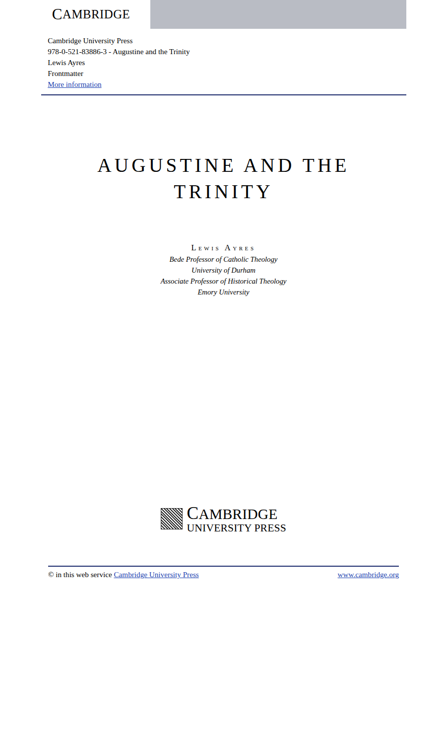CAMBRIDGE
Cambridge University Press
978-0-521-83886-3 - Augustine and the Trinity
Lewis Ayres
Frontmatter
More information
Augustine and the
Trinity
Lewis Ayres
Bede Professor of Catholic Theology
University of Durham
Associate Professor of Historical Theology
Emory University
CAMBRIDGE UNIVERSITY PRESS
© in this web service Cambridge University Press
www.cambridge.org